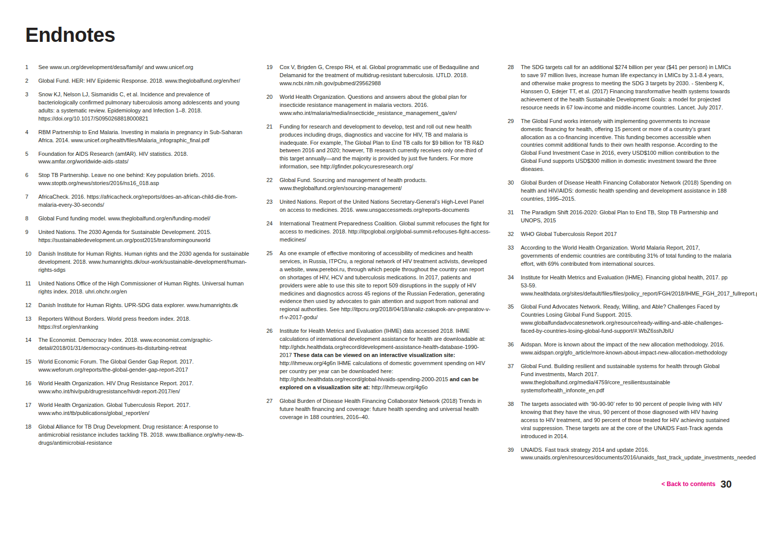Endnotes
See www.un.org/development/desa/family/ and www.unicef.org
Global Fund. HER: HIV Epidemic Response. 2018. www.theglobalfund.org/en/her/
Snow KJ, Nelson LJ, Sismanidis C, et al. Incidence and prevalence of bacteriologically confirmed pulmonary tuberculosis among adolescents and young adults: a systematic review. Epidemiology and Infection 1–8. 2018. https://doi.org/10.1017/S0950268818000821
RBM Partnership to End Malaria. Investing in malaria in pregnancy in Sub-Saharan Africa. 2014. www.unicef.org/health/files/Malaria_infographic_final.pdf
Foundation for AIDS Research (amfAR). HIV statistics. 2018. www.amfar.org/worldwide-aids-stats/
Stop TB Partnership. Leave no one behind: Key population briefs. 2016. www.stoptb.org/news/stories/2016/ns16_018.asp
AfricaCheck. 2016. https://africacheck.org/reports/does-an-african-child-die-from-malaria-every-30-seconds/
Global Fund funding model. www.theglobalfund.org/en/funding-model/
United Nations. The 2030 Agenda for Sustainable Development. 2015. https://sustainabledevelopment.un.org/post2015/transformingourworld
Danish Institute for Human Rights. Human rights and the 2030 agenda for sustainable development. 2018. www.humanrights.dk/our-work/sustainable-development/human-rights-sdgs
United Nations Office of the High Commissioner of Human Rights. Universal human rights index. 2018. uhri.ohchr.org/en
Danish Institute for Human Rights. UPR-SDG data explorer. www.humanrights.dk
Reporters Without Borders. World press freedom index. 2018. https://rsf.org/en/ranking
The Economist. Democracy Index. 2018. www.economist.com/graphic-detail/2018/01/31/democracy-continues-its-disturbing-retreat
World Economic Forum. The Global Gender Gap Report. 2017. www.weforum.org/reports/the-global-gender-gap-report-2017
World Health Organization. HIV Drug Resistance Report. 2017. www.who.int/hiv/pub/drugresistance/hivdr-report-2017/en/
World Health Organization. Global Tuberculosis Report. 2017. www.who.int/tb/publications/global_report/en/
Global Alliance for TB Drug Development. Drug resistance: A response to antimicrobial resistance includes tackling TB. 2018. www.tballiance.org/why-new-tb-drugs/antimicrobial-resistance
Cox V, Brigden G, Crespo RH, et al. Global programmatic use of Bedaquiline and Delamanid for the treatment of multidrug-resistant tuberculosis. IJTLD. 2018. www.ncbi.nlm.nih.gov/pubmed/29562988
World Health Organization. Questions and answers about the global plan for insecticide resistance management in malaria vectors. 2016. www.who.int/malaria/media/insecticide_resistance_management_qa/en/
Funding for research and development to develop, test and roll out new health produces including drugs, diagnostics and vaccine for HIV, TB and malaria is inadequate. For example, The Global Plan to End TB calls for $9 billion for TB R&D between 2016 and 2020; however, TB research currently receives only one-third of this target annually—and the majority is provided by just five funders. For more information, see http://gfinder.policycuresresearch.org/
Global Fund. Sourcing and management of health products. www.theglobalfund.org/en/sourcing-management/
United Nations. Report of the United Nations Secretary-General’s High-Level Panel on access to medicines. 2016. www.unsgaccessmeds.org/reports-documents
International Treatment Preparedness Coalition. Global summit refocuses the fight for access to medicines. 2018. http://itpcglobal.org/global-summit-refocuses-fight-access-medicines/
As one example of effective monitoring of accessibility of medicines and health services, in Russia, ITPCru, a regional network of HIV treatment activists, developed a website, www.pereboi.ru, through which people throughout the country can report on shortages of HIV, HCV and tuberculosis medications. In 2017, patients and providers were able to use this site to report 509 disruptions in the supply of HIV medicines and diagnostics across 45 regions of the Russian Federation, generating evidence then used by advocates to gain attention and support from national and regional authorities. See http://itpcru.org/2018/04/18/analiz-zakupok-arv-preparatov-v-rf-v-2017-godu/
Institute for Health Metrics and Evaluation (IHME) data accessed 2018. IHME calculations of international development assistance for health are downloadable at: http://ghdx.healthdata.org/record/development-assistance-health-database-1990-2017 These data can be viewed on an interactive visualization site: http://ihmeuw.org/4g6n IHME calculations of domestic government spending on HIV per country per year can be downloaded here: http://ghdx.healthdata.org/record/global-hivaids-spending-2000-2015 and can be explored on a visualization site at: http://ihmeuw.org/4g6o
Global Burden of Disease Health Financing Collaborator Network (2018) Trends in future health financing and coverage: future health spending and universal health coverage in 188 countries, 2016–40.
The SDG targets call for an additional $274 billion per year ($41 per person) in LMICs to save 97 million lives, increase human life expectancy in LMICs by 3.1-8.4 years, and otherwise make progress to meeting the SDG 3 targets by 2030. - Stenberg K, Hanssen O, Edejer TT, et al. (2017) Financing transformative health systems towards achievement of the health Sustainable Development Goals: a model for projected resource needs in 67 low-income and middle-income countries. Lancet. July 2017.
The Global Fund works intensely with implementing governments to increase domestic financing for health, offering 15 percent or more of a country’s grant allocation as a co-financing incentive. This funding becomes accessible when countries commit additional funds to their own health response. According to the Global Fund Investment Case in 2016, every USD$100 million contribution to the Global Fund supports USD$300 million in domestic investment toward the three diseases.
Global Burden of Disease Health Financing Collaborator Network (2018) Spending on health and HIV/AIDS: domestic health spending and development assistance in 188 countries, 1995–2015.
The Paradigm Shift 2016-2020: Global Plan to End TB, Stop TB Partnership and UNOPS, 2015
WHO Global Tuberculosis Report 2017
According to the World Health Organization. World Malaria Report, 2017, governments of endemic countries are contributing 31% of total funding to the malaria effort, with 69% contributed from international sources.
Institute for Health Metrics and Evaluation (IHME). Financing global health, 2017. pp 53-59. www.healthdata.org/sites/default/files/files/policy_report/FGH/2018/IHME_FGH_2017_fullreport.pdf
Global Fund Advocates Network. Ready, Willing, and Able? Challenges Faced by Countries Losing Global Fund Support. 2015. www.globalfundadvocatesnetwork.org/resource/ready-willing-and-able-challenges-faced-by-countries-losing-global-fund-support/#.WbZ6sshJbIU
Aidspan. More is known about the impact of the new allocation methodology. 2016. www.aidspan.org/gfo_article/more-known-about-impact-new-allocation-methodology
Global Fund. Building resilient and sustainable systems for health through Global Fund investments, March 2017. www.theglobalfund.org/media/4759/core_resilientsustainable systemsforhealth_infonote_en.pdf
The targets associated with ‘90-90-90’ refer to 90 percent of people living with HIV knowing that they have the virus, 90 percent of those diagnosed with HIV having access to HIV treatment, and 90 percent of those treated for HIV achieving sustained viral suppression. These targets are at the core of the UNAIDS Fast-Track agenda introduced in 2014.
UNAIDS. Fast track strategy 2014 and update 2016. www.unaids.org/en/resources/documents/2016/unaids_fast_track_update_investments_needed
< Back to contents 30